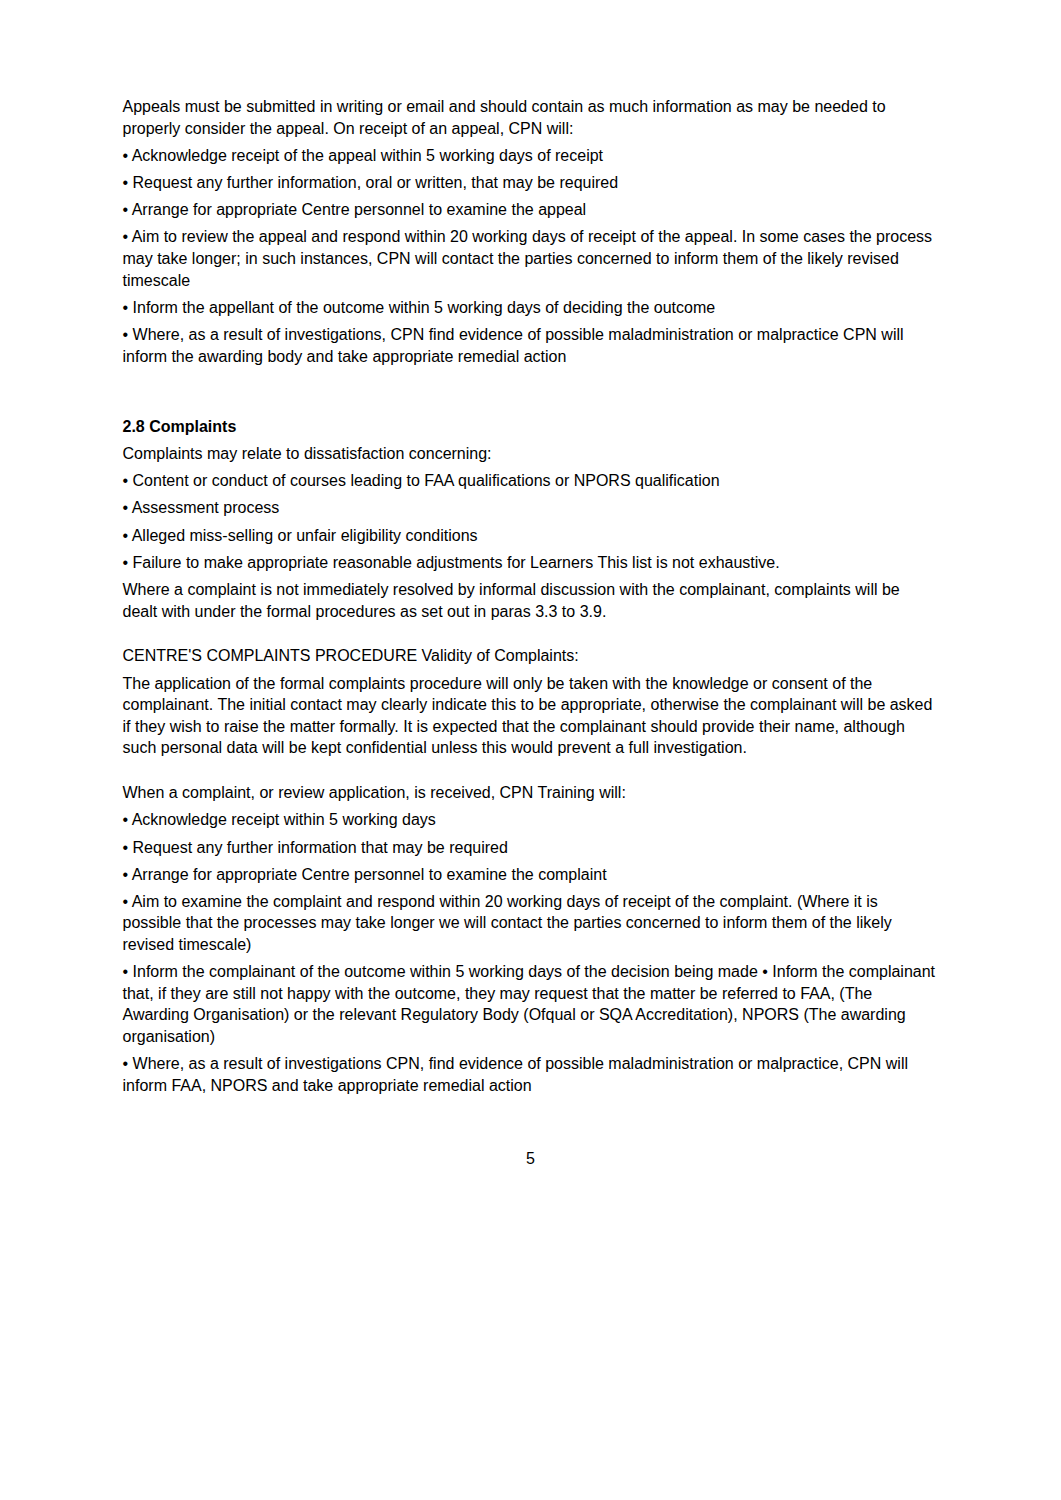Appeals must be submitted in writing or email and should contain as much information as may be needed to properly consider the appeal. On receipt of an appeal, CPN will:
• Acknowledge receipt of the appeal within 5 working days of receipt
• Request any further information, oral or written, that may be required
• Arrange for appropriate Centre personnel to examine the appeal
• Aim to review the appeal and respond within 20 working days of receipt of the appeal. In some cases the process may take longer; in such instances, CPN will contact the parties concerned to inform them of the likely revised timescale
• Inform the appellant of the outcome within 5 working days of deciding the outcome
• Where, as a result of investigations, CPN find evidence of possible maladministration or malpractice CPN will inform the awarding body and take appropriate remedial action
2.8 Complaints
Complaints may relate to dissatisfaction concerning:
• Content or conduct of courses leading to FAA qualifications or NPORS qualification
• Assessment process
• Alleged miss-selling or unfair eligibility conditions
• Failure to make appropriate reasonable adjustments for Learners This list is not exhaustive.
Where a complaint is not immediately resolved by informal discussion with the complainant, complaints will be dealt with under the formal procedures as set out in paras 3.3 to 3.9.
CENTRE'S COMPLAINTS PROCEDURE Validity of Complaints:
The application of the formal complaints procedure will only be taken with the knowledge or consent of the complainant. The initial contact may clearly indicate this to be appropriate, otherwise the complainant will be asked if they wish to raise the matter formally. It is expected that the complainant should provide their name, although such personal data will be kept confidential unless this would prevent a full investigation.
When a complaint, or review application, is received, CPN Training will:
• Acknowledge receipt within 5 working days
• Request any further information that may be required
• Arrange for appropriate Centre personnel to examine the complaint
• Aim to examine the complaint and respond within 20 working days of receipt of the complaint. (Where it is possible that the processes may take longer we will contact the parties concerned to inform them of the likely revised timescale)
• Inform the complainant of the outcome within 5 working days of the decision being made • Inform the complainant that, if they are still not happy with the outcome, they may request that the matter be referred to FAA, (The Awarding Organisation) or the relevant Regulatory Body (Ofqual or SQA Accreditation), NPORS (The awarding organisation)
• Where, as a result of investigations CPN, find evidence of possible maladministration or malpractice, CPN will inform FAA, NPORS and take appropriate remedial action
5